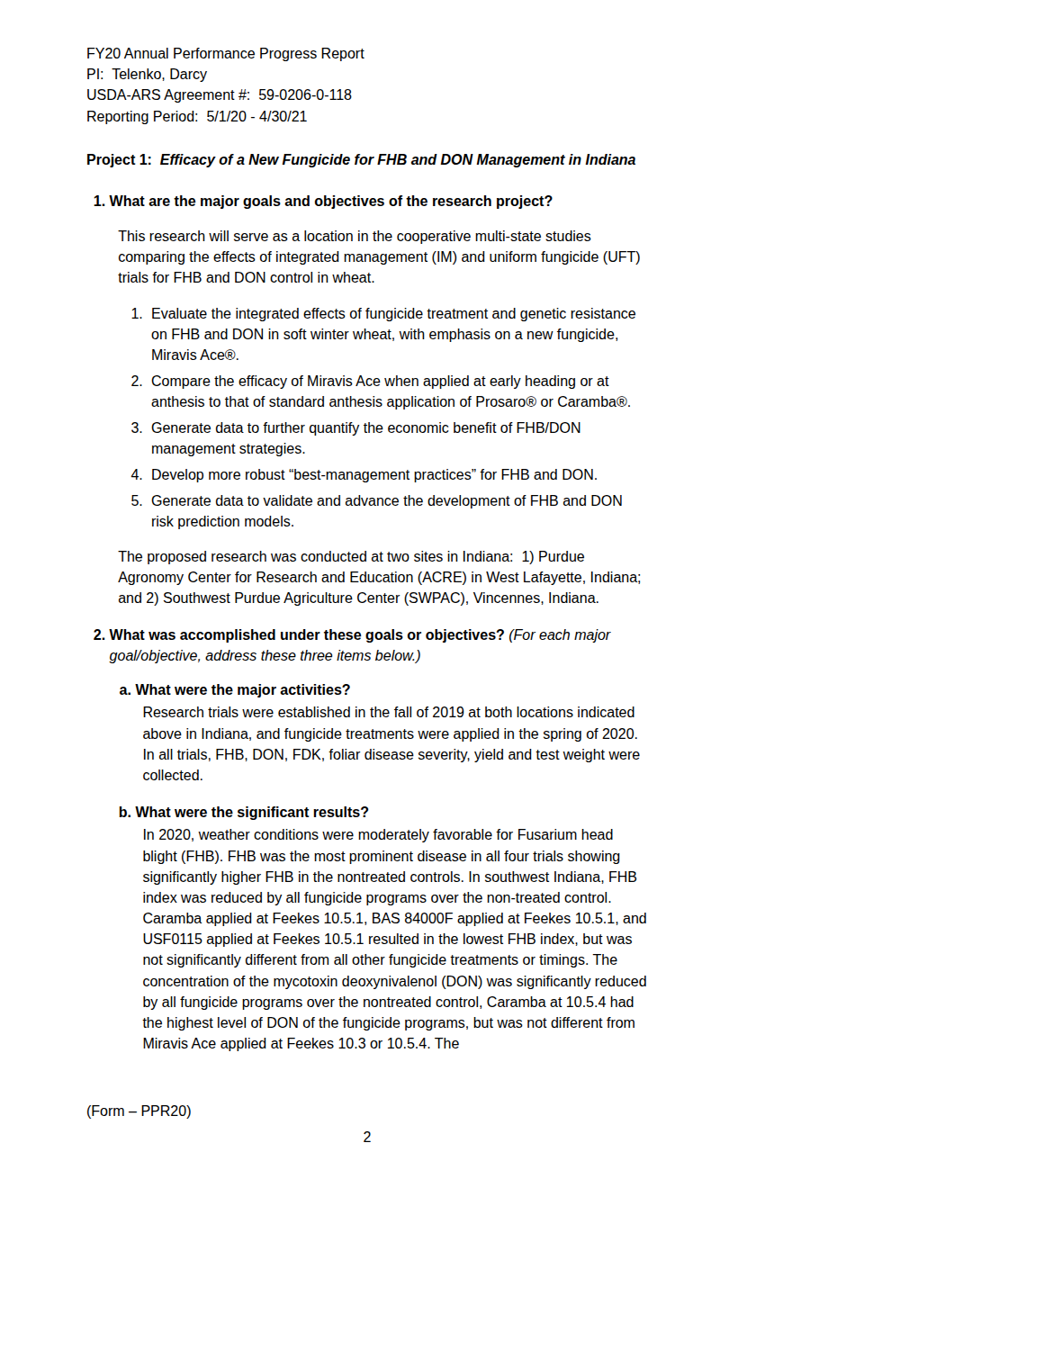FY20 Annual Performance Progress Report
PI: Telenko, Darcy
USDA-ARS Agreement #: 59-0206-0-118
Reporting Period: 5/1/20 - 4/30/21
Project 1: Efficacy of a New Fungicide for FHB and DON Management in Indiana
What are the major goals and objectives of the research project?
This research will serve as a location in the cooperative multi-state studies comparing the effects of integrated management (IM) and uniform fungicide (UFT) trials for FHB and DON control in wheat.
Evaluate the integrated effects of fungicide treatment and genetic resistance on FHB and DON in soft winter wheat, with emphasis on a new fungicide, Miravis Ace®.
Compare the efficacy of Miravis Ace when applied at early heading or at anthesis to that of standard anthesis application of Prosaro® or Caramba®.
Generate data to further quantify the economic benefit of FHB/DON management strategies.
Develop more robust “best-management practices” for FHB and DON.
Generate data to validate and advance the development of FHB and DON risk prediction models.
The proposed research was conducted at two sites in Indiana: 1) Purdue Agronomy Center for Research and Education (ACRE) in West Lafayette, Indiana; and 2) Southwest Purdue Agriculture Center (SWPAC), Vincennes, Indiana.
What was accomplished under these goals or objectives? (For each major goal/objective, address these three items below.)
What were the major activities?
Research trials were established in the fall of 2019 at both locations indicated above in Indiana, and fungicide treatments were applied in the spring of 2020. In all trials, FHB, DON, FDK, foliar disease severity, yield and test weight were collected.
What were the significant results?
In 2020, weather conditions were moderately favorable for Fusarium head blight (FHB). FHB was the most prominent disease in all four trials showing significantly higher FHB in the nontreated controls. In southwest Indiana, FHB index was reduced by all fungicide programs over the non-treated control. Caramba applied at Feekes 10.5.1, BAS 84000F applied at Feekes 10.5.1, and USF0115 applied at Feekes 10.5.1 resulted in the lowest FHB index, but was not significantly different from all other fungicide treatments or timings. The concentration of the mycotoxin deoxynivalenol (DON) was significantly reduced by all fungicide programs over the nontreated control, Caramba at 10.5.4 had the highest level of DON of the fungicide programs, but was not different from Miravis Ace applied at Feekes 10.3 or 10.5.4. The
(Form – PPR20)
2